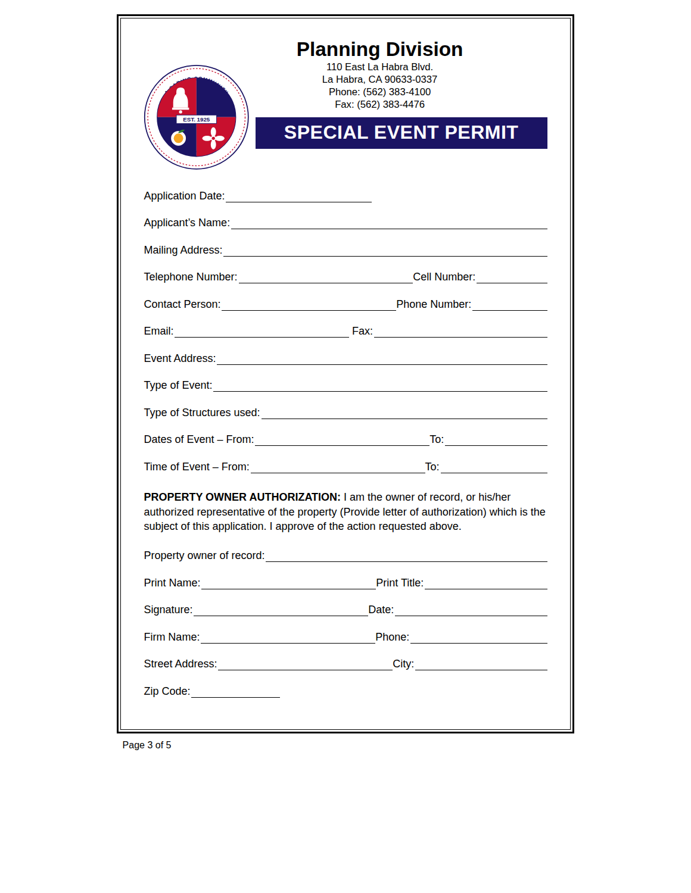A CARING COMMUNITY CITY OF LA HABRA EST. 1925
Planning Division
110 East La Habra Blvd.
La Habra, CA 90633-0337
Phone: (562) 383-4100
Fax: (562) 383-4476
SPECIAL EVENT PERMIT
Application Date:
Applicant’s Name:
Mailing Address:
Telephone Number: Cell Number:
Contact Person: Phone Number:
Email: Fax:
Event Address:
Type of Event:
Type of Structures used:
Dates of Event – From: To:
Time of Event – From: To:
PROPERTY OWNER AUTHORIZATION: I am the owner of record, or his/her authorized representative of the property (Provide letter of authorization) which is the subject of this application. I approve of the action requested above.
Property owner of record:
Print Name: Print Title:
Signature: Date:
Firm Name: Phone:
Street Address: City:
Zip Code:
Page 3 of 5